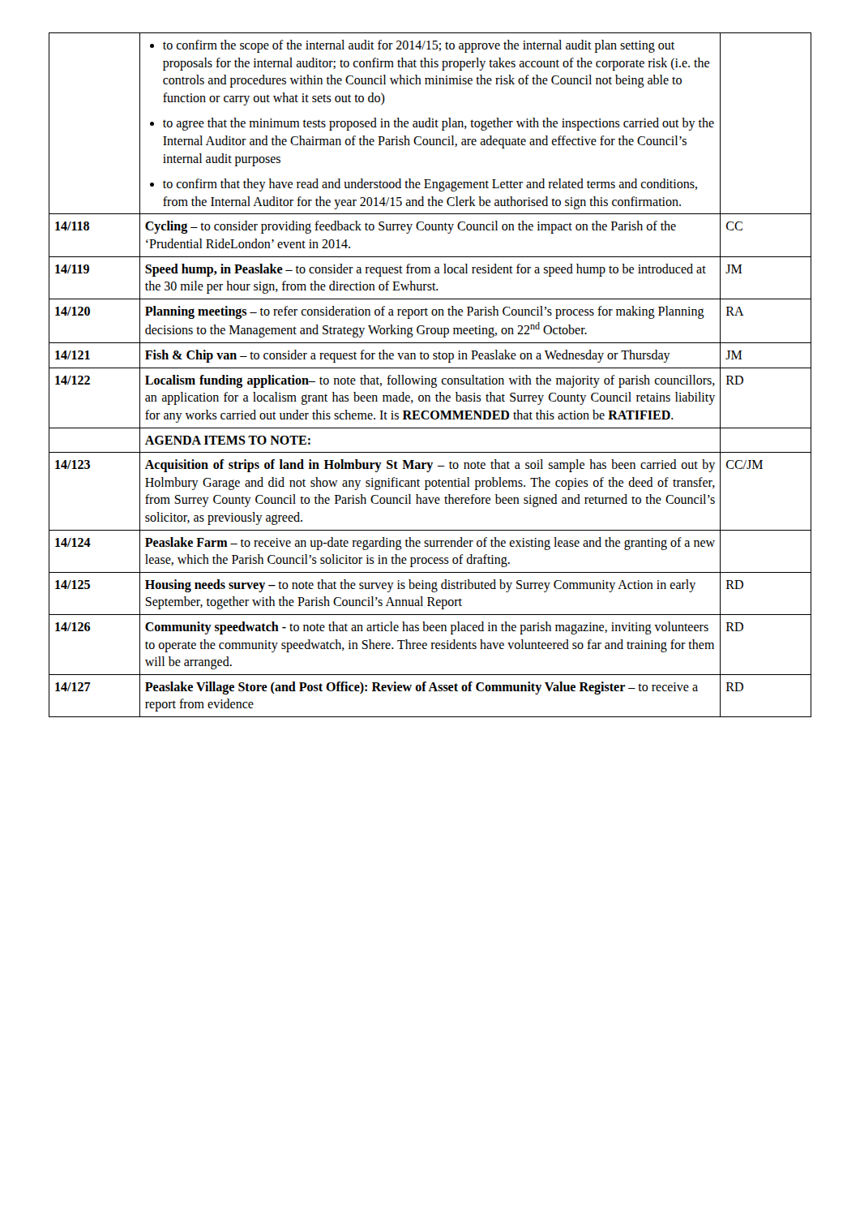| | to confirm the scope of the internal audit for 2014/15; to approve the internal audit plan setting out proposals for the internal auditor; to confirm that this properly takes account of the corporate risk (i.e. the controls and procedures within the Council which minimise the risk of the Council not being able to function or carry out what it sets out to do) to agree that the minimum tests proposed in the audit plan, together with the inspections carried out by the Internal Auditor and the Chairman of the Parish Council, are adequate and effective for the Council’s internal audit purposes to confirm that they have read and understood the Engagement Letter and related terms and conditions, from the Internal Auditor for the year 2014/15 and the Clerk be authorised to sign this confirmation. | |
| 14/118 | Cycling – to consider providing feedback to Surrey County Council on the impact on the Parish of the ‘Prudential RideLondon’ event in 2014. | CC |
| 14/119 | Speed hump, in Peaslake – to consider a request from a local resident for a speed hump to be introduced at the 30 mile per hour sign, from the direction of Ewhurst. | JM |
| 14/120 | Planning meetings – to refer consideration of a report on the Parish Council’s process for making Planning decisions to the Management and Strategy Working Group meeting, on 22 nd October. | RA |
| 14/121 | Fish & Chip van – to consider a request for the van to stop in Peaslake on a Wednesday or Thursday | JM |
| 14/122 | Localism funding application – to note that, following consultation with the majority of parish councillors, an application for a localism grant has been made, on the basis that Surrey County Council retains liability for any works carried out under this scheme. It is RECOMMENDED that this action be RATIFIED . | RD |
| | AGENDA ITEMS TO NOTE: | |
| 14/123 | Acquisition of strips of land in Holmbury St Mary – to note that a soil sample has been carried out by Holmbury Garage and did not show any significant potential problems. The copies of the deed of transfer, from Surrey County Council to the Parish Council have therefore been signed and returned to the Council’s solicitor, as previously agreed. | CC/JM |
| 14/124 | Peaslake Farm – to receive an up-date regarding the surrender of the existing lease and the granting of a new lease, which the Parish Council’s solicitor is in the process of drafting. | |
| 14/125 | Housing needs survey – to note that the survey is being distributed by Surrey Community Action in early September, together with the Parish Council’s Annual Report | RD |
| 14/126 | Community speedwatch - to note that an article has been placed in the parish magazine, inviting volunteers to operate the community speedwatch, in Shere. Three residents have volunteered so far and training for them will be arranged. | RD |
| 14/127 | Peaslake Village Store (and Post Office): Review of Asset of Community Value Register – to receive a report from evidence | RD |